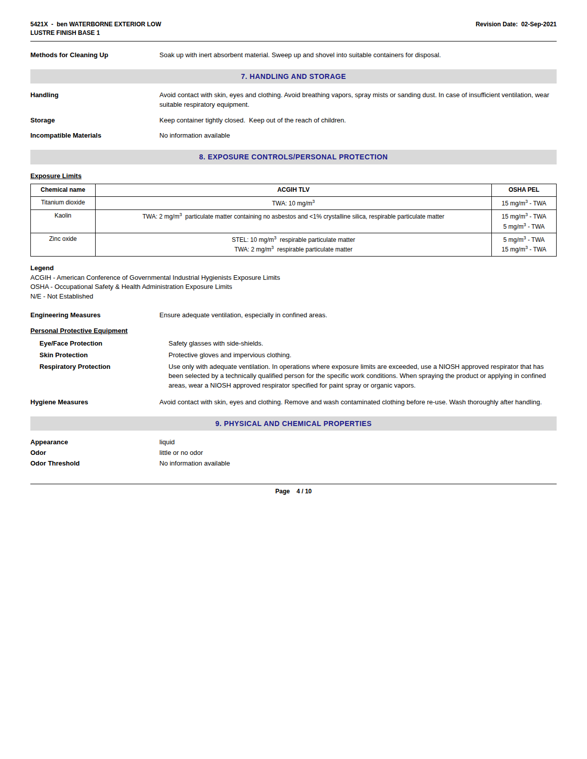5421X - ben WATERBORNE EXTERIOR LOW
LUSTRE FINISH BASE 1
Revision Date: 02-Sep-2021
Methods for Cleaning Up
Soak up with inert absorbent material. Sweep up and shovel into suitable containers for disposal.
7. HANDLING AND STORAGE
Handling
Avoid contact with skin, eyes and clothing. Avoid breathing vapors, spray mists or sanding dust. In case of insufficient ventilation, wear suitable respiratory equipment.
Storage
Keep container tightly closed. Keep out of the reach of children.
Incompatible Materials
No information available
8. EXPOSURE CONTROLS/PERSONAL PROTECTION
Exposure Limits
| Chemical name | ACGIH TLV | OSHA PEL |
| --- | --- | --- |
| Titanium dioxide | TWA: 10 mg/m 3 | 15 mg/m 3 - TWA |
| Kaolin | TWA: 2 mg/m 3 particulate matter containing no asbestos and <1% crystalline silica, respirable particulate matter | 15 mg/m 3 - TWA 5 mg/m 3 - TWA |
| Zinc oxide | STEL: 10 mg/m 3 respirable particulate matter TWA: 2 mg/m 3 respirable particulate matter | 5 mg/m 3 - TWA 15 mg/m 3 - TWA |
Legend
ACGIH - American Conference of Governmental Industrial Hygienists Exposure Limits
OSHA - Occupational Safety & Health Administration Exposure Limits
N/E - Not Established
Engineering Measures
Ensure adequate ventilation, especially in confined areas.
Personal Protective Equipment
Eye/Face Protection
Safety glasses with side-shields.
Skin Protection
Protective gloves and impervious clothing.
Respiratory Protection
Use only with adequate ventilation. In operations where exposure limits are exceeded, use a NIOSH approved respirator that has been selected by a technically qualified person for the specific work conditions. When spraying the product or applying in confined areas, wear a NIOSH approved respirator specified for paint spray or organic vapors.
Hygiene Measures
Avoid contact with skin, eyes and clothing. Remove and wash contaminated clothing before re-use. Wash thoroughly after handling.
9. PHYSICAL AND CHEMICAL PROPERTIES
Appearance
liquid
Odor
little or no odor
Odor Threshold
No information available
Page 4 / 10